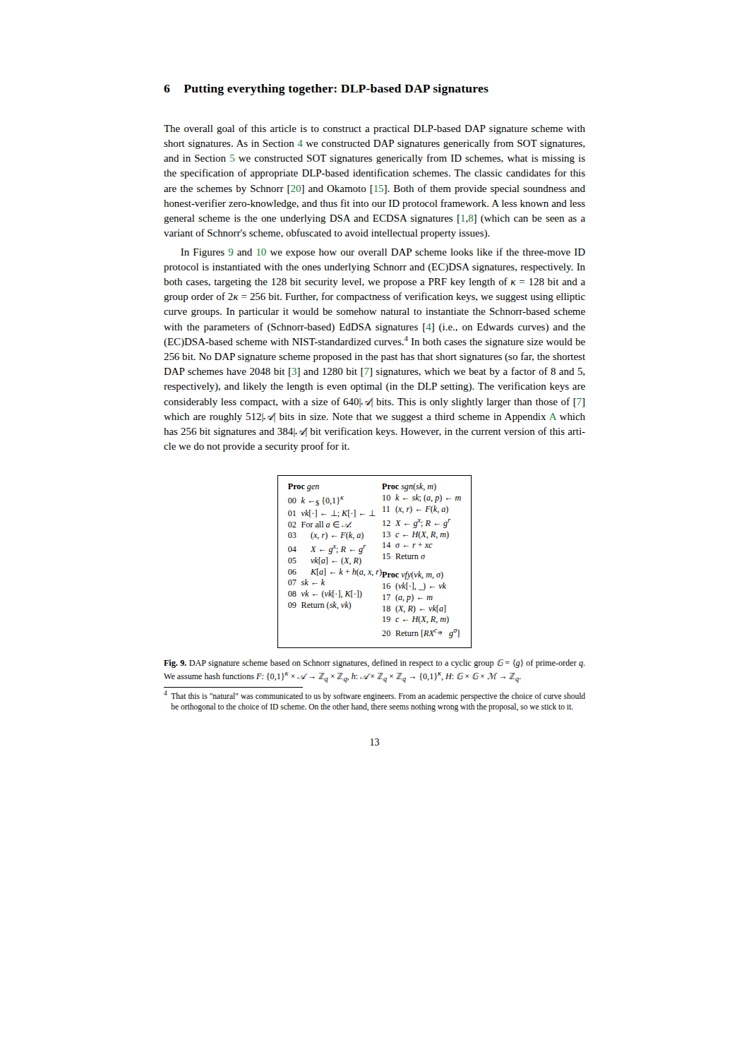6 Putting everything together: DLP-based DAP signatures
The overall goal of this article is to construct a practical DLP-based DAP signature scheme with short signatures. As in Section 4 we constructed DAP signatures generically from SOT signatures, and in Section 5 we constructed SOT signatures generically from ID schemes, what is missing is the specification of appropriate DLP-based identification schemes. The classic candidates for this are the schemes by Schnorr [20] and Okamoto [15]. Both of them provide special soundness and honest-verifier zero-knowledge, and thus fit into our ID protocol framework. A less known and less general scheme is the one underlying DSA and ECDSA signatures [1,8] (which can be seen as a variant of Schnorr's scheme, obfuscated to avoid intellectual property issues).
In Figures 9 and 10 we expose how our overall DAP scheme looks like if the three-move ID protocol is instantiated with the ones underlying Schnorr and (EC)DSA signatures, respectively. In both cases, targeting the 128 bit security level, we propose a PRF key length of κ = 128 bit and a group order of 2κ = 256 bit. Further, for compactness of verification keys, we suggest using elliptic curve groups. In particular it would be somehow natural to instantiate the Schnorr-based scheme with the parameters of (Schnorr-based) EdDSA signatures [4] (i.e., on Edwards curves) and the (EC)DSA-based scheme with NIST-standardized curves.4 In both cases the signature size would be 256 bit. No DAP signature scheme proposed in the past has that short signatures (so far, the shortest DAP schemes have 2048 bit [3] and 1280 bit [7] signatures, which we beat by a factor of 8 and 5, respectively), and likely the length is even optimal (in the DLP setting). The verification keys are considerably less compact, with a size of 640|𝒜| bits. This is only slightly larger than those of [7] which are roughly 512|𝒜| bits in size. Note that we suggest a third scheme in Appendix A which has 256 bit signatures and 384|𝒜| bit verification keys. However, in the current version of this article we do not provide a security proof for it.
| Proc gen 00 k ← $ {0,1} κ 01 vk [·] ← ⊥; K [·] ← ⊥ 02 For all a ∈ 𝒜 : 03 ( x , r ) ← F ( k , a ) 04 X ← g x ; R ← g r 05 vk [ a ] ← ( X , R ) 06 K [ a ] ← k + h ( a , x , r ) 07 sk ← k 08 vk ← ( vk [·], K [·]) 09 Return ( sk , vk ) | Proc sgn ( sk , m ) 10 k ← sk ; ( a , p ) ← m 11 ( x , r ) ← F ( k , a ) 12 X ← g x ; R ← g r 13 c ← H ( X , R , m ) 14 σ ← r + xc 15 Return σ Proc vfy ( vk , m , σ ) 16 ( vk [·], _) ← vk 17 ( a , p ) ← m 18 ( X , R ) ← vk [ a ] 19 c ← H ( X , R , m ) 20 Return [ RX c ? = g σ ] |
Fig. 9. DAP signature scheme based on Schnorr signatures, defined in respect to a cyclic group 𝔾 = ⟨g⟩ of prime-order q. We assume hash functions F: {0,1}κ × 𝒜 → ℤq × ℤq, h: 𝒜 × ℤq × ℤq → {0,1}κ, H: 𝔾 × 𝔾 × ℳ → ℤq.
4
That this is "natural" was communicated to us by software engineers. From an academic perspective the choice of curve should be orthogonal to the choice of ID scheme. On the other hand, there seems nothing wrong with the proposal, so we stick to it.
13